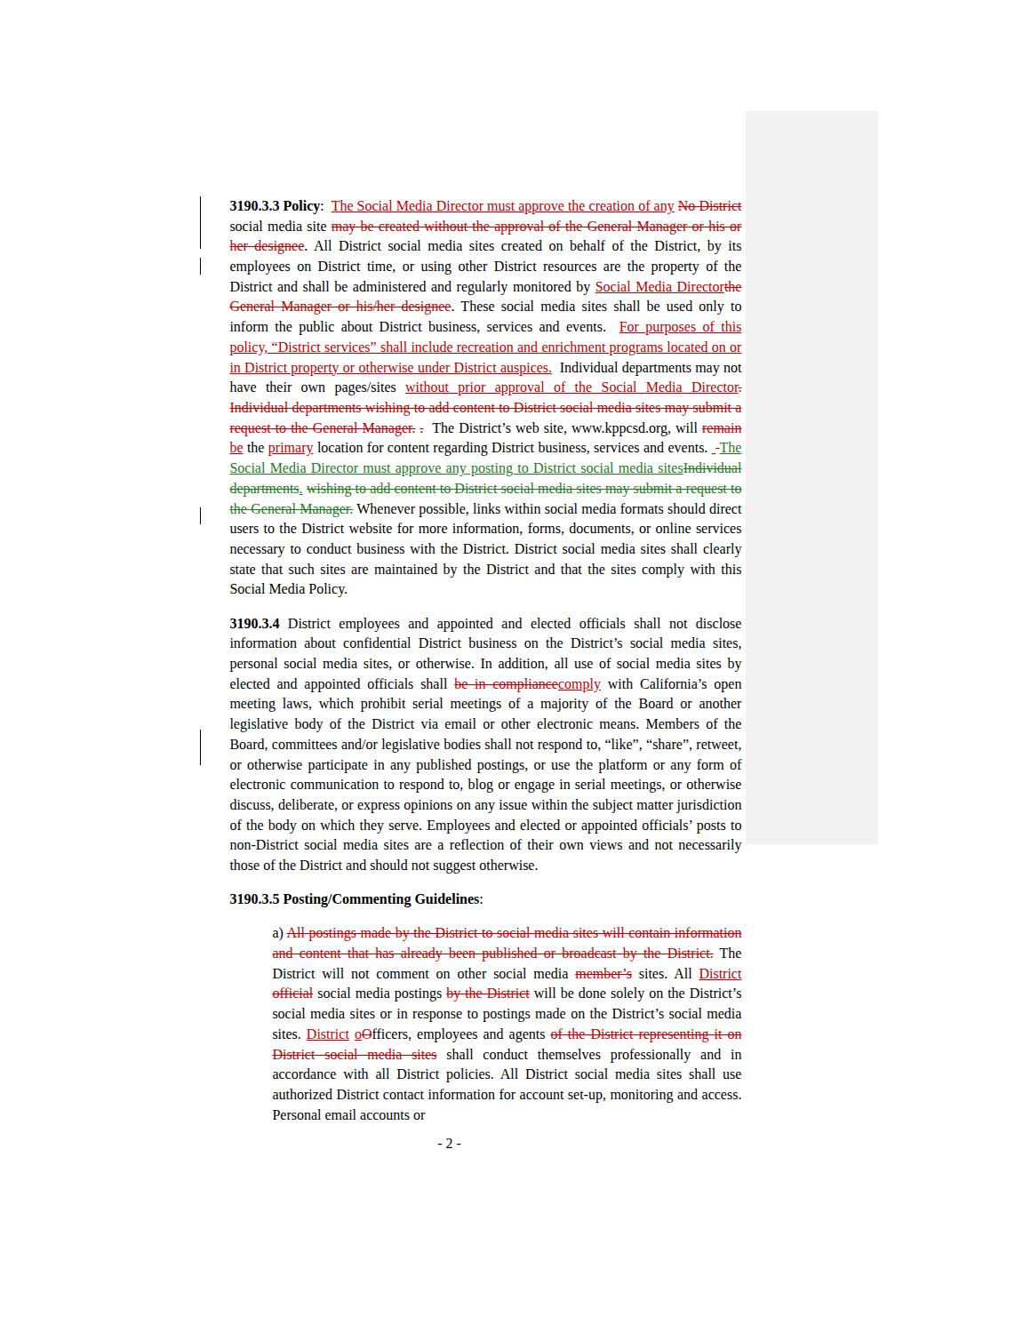3190.3.3 Policy: The Social Media Director must approve the creation of any No District social media site may be created without the approval of the General Manager or his or her designee. All District social media sites created on behalf of the District, by its employees on District time, or using other District resources are the property of the District and shall be administered and regularly monitored by Social Media Director the General Manager or his/her designee. These social media sites shall be used only to inform the public about District business, services and events. For purposes of this policy, “District services” shall include recreation and enrichment programs located on or in District property or otherwise under District auspices. Individual departments may not have their own pages/sites without prior approval of the Social Media Director. Individual departments wishing to add content to District social media sites may submit a request to the General Manager. . The District’s web site, www.kppcsd.org, will remain be the primary location for content regarding District business, services and events. The Social Media Director must approve any posting to District social media sites Individual departments. wishing to add content to District social media sites may submit a request to the General Manager. Whenever possible, links within social media formats should direct users to the District website for more information, forms, documents, or online services necessary to conduct business with the District. District social media sites shall clearly state that such sites are maintained by the District and that the sites comply with this Social Media Policy.
3190.3.4 District employees and appointed and elected officials shall not disclose information about confidential District business on the District’s social media sites, personal social media sites, or otherwise. In addition, all use of social media sites by elected and appointed officials shall be in compliance comply with California’s open meeting laws, which prohibit serial meetings of a majority of the Board or another legislative body of the District via email or other electronic means. Members of the Board, committees and/or legislative bodies shall not respond to, “like”, “share”, retweet, or otherwise participate in any published postings, or use the platform or any form of electronic communication to respond to, blog or engage in serial meetings, or otherwise discuss, deliberate, or express opinions on any issue within the subject matter jurisdiction of the body on which they serve. Employees and elected or appointed officials’ posts to non-District social media sites are a reflection of their own views and not necessarily those of the District and should not suggest otherwise.
3190.3.5 Posting/Commenting Guidelines:
a) All postings made by the District to social media sites will contain information and content that has already been published or broadcast by the District. The District will not comment on other social media member’s sites. All District official social media postings by the District will be done solely on the District’s social media sites or in response to postings made on the District’s social media sites. District oOfficers, employees and agents of the District representing it on District social media sites shall conduct themselves professionally and in accordance with all District policies. All District social media sites shall use authorized District contact information for account set-up, monitoring and access. Personal email accounts or
- 2 -